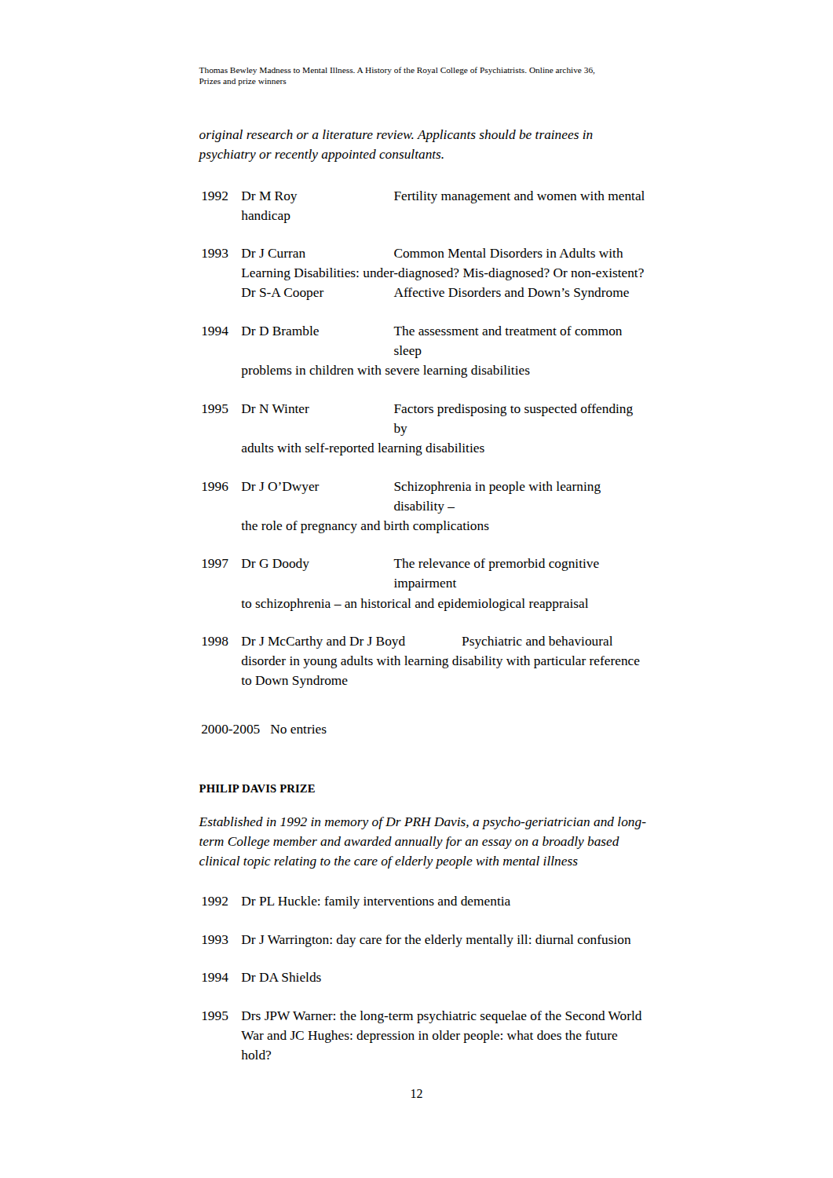Thomas Bewley Madness to Mental Illness. A History of the Royal College of Psychiatrists. Online archive 36,
Prizes and prize winners
original research or a literature review. Applicants should be trainees in psychiatry or recently appointed consultants.
1992
Dr M Roy
Fertility management and women with mental
handicap
1993
Dr J Curran
Common Mental Disorders in Adults with
Learning Disabilities: under-diagnosed? Mis-diagnosed? Or non-existent?
Dr S-A Cooper
Affective Disorders and Down’s Syndrome
1994
Dr D Bramble
The assessment and treatment of common sleep
problems in children with severe learning disabilities
1995
Dr N Winter
Factors predisposing to suspected offending by
adults with self-reported learning disabilities
1996
Dr J O’Dwyer
Schizophrenia in people with learning disability –
the role of pregnancy and birth complications
1997
Dr G Doody
The relevance of premorbid cognitive impairment
to schizophrenia – an historical and epidemiological reappraisal
1998
Dr J McCarthy and Dr J Boyd
Psychiatric and behavioural
disorder in young adults with learning disability with particular reference to Down Syndrome
2000-2005 No entries
PHILIP DAVIS PRIZE
Established in 1992 in memory of Dr PRH Davis, a psycho-geriatrician and long-term College member and awarded annually for an essay on a broadly based clinical topic relating to the care of elderly people with mental illness
1992
Dr PL Huckle: family interventions and dementia
1993
Dr J Warrington: day care for the elderly mentally ill: diurnal confusion
1994
Dr DA Shields
1995
Drs JPW Warner: the long-term psychiatric sequelae of the Second World War and JC Hughes: depression in older people: what does the future hold?
12